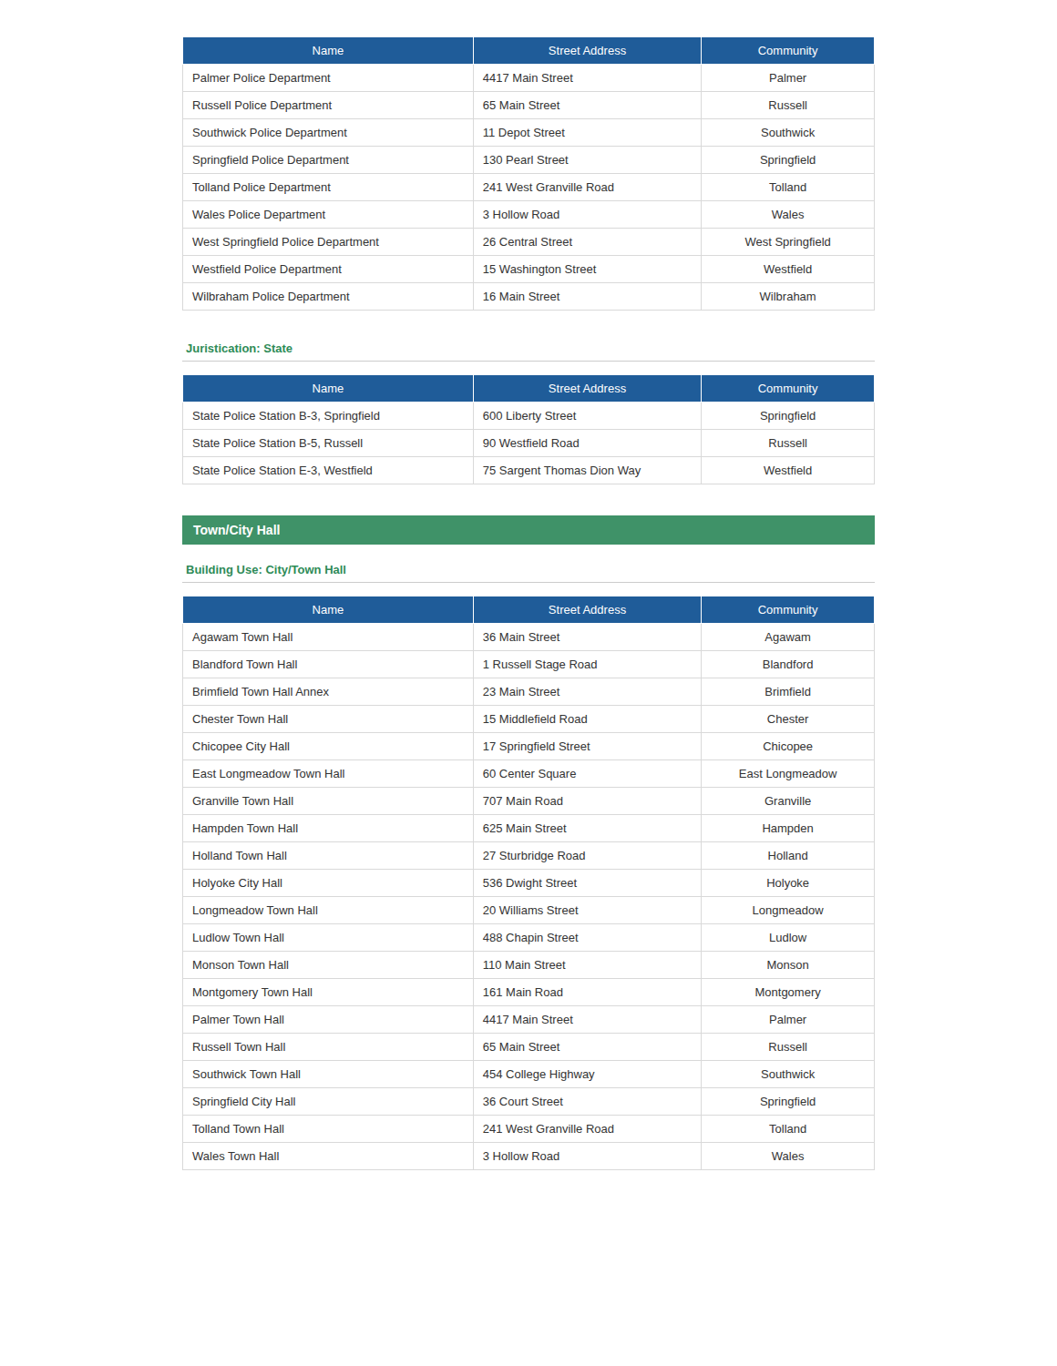| Name | Street Address | Community |
| --- | --- | --- |
| Palmer Police Department | 4417 Main Street | Palmer |
| Russell Police Department | 65 Main Street | Russell |
| Southwick Police Department | 11 Depot Street | Southwick |
| Springfield Police Department | 130 Pearl Street | Springfield |
| Tolland Police Department | 241 West Granville Road | Tolland |
| Wales Police Department | 3 Hollow Road | Wales |
| West Springfield Police Department | 26 Central Street | West Springfield |
| Westfield Police Department | 15 Washington Street | Westfield |
| Wilbraham Police Department | 16 Main Street | Wilbraham |
Juristication: State
| Name | Street Address | Community |
| --- | --- | --- |
| State Police Station B-3, Springfield | 600 Liberty Street | Springfield |
| State Police Station B-5, Russell | 90 Westfield Road | Russell |
| State Police Station E-3, Westfield | 75 Sargent Thomas Dion Way | Westfield |
Town/City Hall
Building Use: City/Town Hall
| Name | Street Address | Community |
| --- | --- | --- |
| Agawam Town Hall | 36 Main Street | Agawam |
| Blandford Town Hall | 1 Russell Stage Road | Blandford |
| Brimfield Town Hall Annex | 23 Main Street | Brimfield |
| Chester Town Hall | 15 Middlefield Road | Chester |
| Chicopee City Hall | 17 Springfield Street | Chicopee |
| East Longmeadow Town Hall | 60 Center Square | East Longmeadow |
| Granville Town Hall | 707 Main Road | Granville |
| Hampden Town Hall | 625 Main Street | Hampden |
| Holland Town Hall | 27 Sturbridge Road | Holland |
| Holyoke City Hall | 536 Dwight Street | Holyoke |
| Longmeadow Town Hall | 20 Williams Street | Longmeadow |
| Ludlow Town Hall | 488 Chapin Street | Ludlow |
| Monson Town Hall | 110 Main Street | Monson |
| Montgomery Town Hall | 161 Main Road | Montgomery |
| Palmer Town Hall | 4417 Main Street | Palmer |
| Russell Town Hall | 65 Main Street | Russell |
| Southwick Town Hall | 454 College Highway | Southwick |
| Springfield City Hall | 36 Court Street | Springfield |
| Tolland Town Hall | 241 West Granville Road | Tolland |
| Wales Town Hall | 3 Hollow Road | Wales |